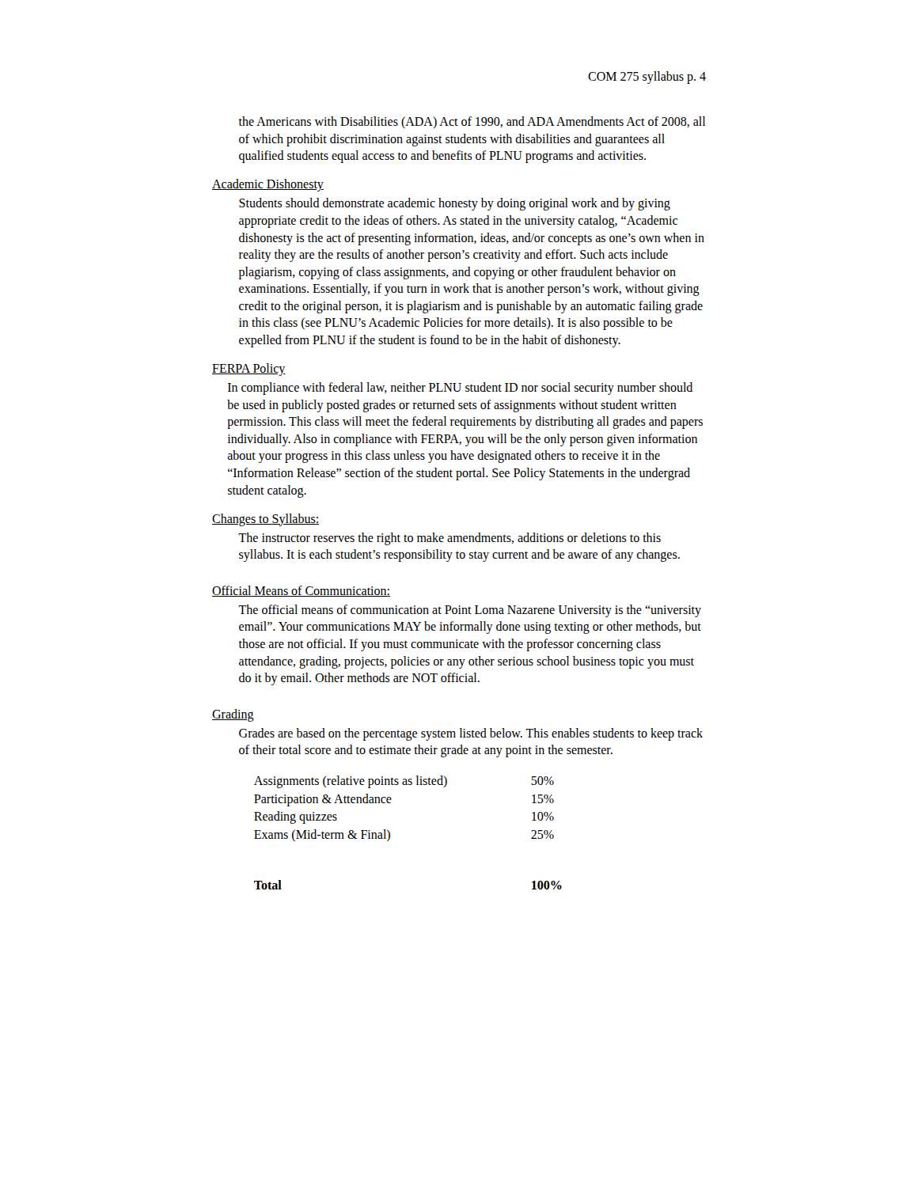COM 275 syllabus p. 4
the Americans with Disabilities (ADA) Act of 1990, and ADA Amendments Act of 2008, all of which prohibit discrimination against students with disabilities and guarantees all qualified students equal access to and benefits of PLNU programs and activities.
Academic Dishonesty
Students should demonstrate academic honesty by doing original work and by giving appropriate credit to the ideas of others. As stated in the university catalog, “Academic dishonesty is the act of presenting information, ideas, and/or concepts as one’s own when in reality they are the results of another person’s creativity and effort. Such acts include plagiarism, copying of class assignments, and copying or other fraudulent behavior on examinations. Essentially, if you turn in work that is another person’s work, without giving credit to the original person, it is plagiarism and is punishable by an automatic failing grade in this class (see PLNU’s Academic Policies for more details). It is also possible to be expelled from PLNU if the student is found to be in the habit of dishonesty.
FERPA Policy
In compliance with federal law, neither PLNU student ID nor social security number should be used in publicly posted grades or returned sets of assignments without student written permission. This class will meet the federal requirements by distributing all grades and papers individually. Also in compliance with FERPA, you will be the only person given information about your progress in this class unless you have designated others to receive it in the “Information Release” section of the student portal. See Policy Statements in the undergrad student catalog.
Changes to Syllabus:
The instructor reserves the right to make amendments, additions or deletions to this syllabus. It is each student’s responsibility to stay current and be aware of any changes.
Official Means of Communication:
The official means of communication at Point Loma Nazarene University is the “university email”. Your communications MAY be informally done using texting or other methods, but those are not official. If you must communicate with the professor concerning class attendance, grading, projects, policies or any other serious school business topic you must do it by email. Other methods are NOT official.
Grading
Grades are based on the percentage system listed below. This enables students to keep track of their total score and to estimate their grade at any point in the semester.
| Assignments (relative points as listed) | 50% |
| Participation & Attendance | 15% |
| Reading quizzes | 10% |
| Exams (Mid-term & Final) | 25% |
| Total | 100% |